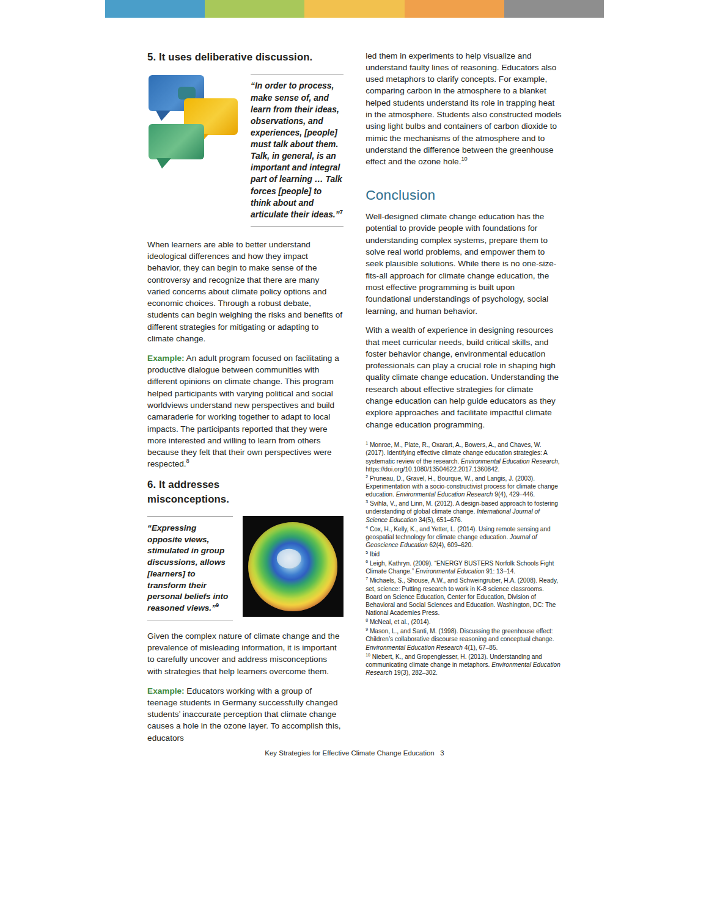5. It uses deliberative discussion.
“In order to process, make sense of, and learn from their ideas, observations, and experiences, [people] must talk about them. Talk, in general, is an important and integral part of learning … Talk forces [people] to think about and articulate their ideas.”7
When learners are able to better understand ideological differences and how they impact behavior, they can begin to make sense of the controversy and recognize that there are many varied concerns about climate policy options and economic choices. Through a robust debate, students can begin weighing the risks and benefits of different strategies for mitigating or adapting to climate change.
Example: An adult program focused on facilitating a productive dialogue between communities with different opinions on climate change. This program helped participants with varying political and social worldviews understand new perspectives and build camaraderie for working together to adapt to local impacts. The participants reported that they were more interested and willing to learn from others because they felt that their own perspectives were respected.8
6. It addresses
misconceptions.
“Expressing opposite views, stimulated in group discussions, allows [learners] to transform their personal beliefs into reasoned views.”9
Given the complex nature of climate change and the prevalence of misleading information, it is important to carefully uncover and address misconceptions with strategies that help learners overcome them.
Example: Educators working with a group of teenage students in Germany successfully changed students’ inaccurate perception that climate change causes a hole in the ozone layer. To accomplish this, educators
led them in experiments to help visualize and understand faulty lines of reasoning. Educators also used metaphors to clarify concepts. For example, comparing carbon in the atmosphere to a blanket helped students understand its role in trapping heat in the atmosphere. Students also constructed models using light bulbs and containers of carbon dioxide to mimic the mechanisms of the atmosphere and to understand the difference between the greenhouse effect and the ozone hole.10
Conclusion
Well-designed climate change education has the potential to provide people with foundations for understanding complex systems, prepare them to solve real world problems, and empower them to seek plausible solutions. While there is no one-size-fits-all approach for climate change education, the most effective programming is built upon foundational understandings of psychology, social learning, and human behavior.
With a wealth of experience in designing resources that meet curricular needs, build critical skills, and foster behavior change, environmental education professionals can play a crucial role in shaping high quality climate change education. Understanding the research about effective strategies for climate change education can help guide educators as they explore approaches and facilitate impactful climate change education programming.
1 Monroe, M., Plate, R., Oxarart, A., Bowers, A., and Chaves, W. (2017). Identifying effective climate change education strategies: A systematic review of the research. Environmental Education Research, https://doi.org/10.1080/13504622.2017.1360842.
2 Pruneau, D., Gravel, H., Bourque, W., and Langis, J. (2003). Experimentation with a socio-constructivist process for climate change education. Environmental Education Research 9(4), 429–446.
3 Svihla, V., and Linn, M. (2012). A design-based approach to fostering understanding of global climate change. International Journal of Science Education 34(5), 651–676.
4 Cox, H., Kelly, K., and Yetter, L. (2014). Using remote sensing and geospatial technology for climate change education. Journal of Geoscience Education 62(4), 609–620.
5 Ibid
6 Leigh, Kathryn. (2009). “ENERGY BUSTERS Norfolk Schools Fight Climate Change.” Environmental Education 91: 13–14.
7 Michaels, S., Shouse, A.W., and Schweingruber, H.A. (2008). Ready, set, science: Putting research to work in K-8 science classrooms. Board on Science Education, Center for Education, Division of Behavioral and Social Sciences and Education. Washington, DC: The National Academies Press.
8 McNeal, et al., (2014).
9 Mason, L., and Santi, M. (1998). Discussing the greenhouse effect: Children’s collaborative discourse reasoning and conceptual change. Environmental Education Research 4(1), 67–85.
10 Niebert, K., and Gropengiesser, H. (2013). Understanding and communicating climate change in metaphors. Environmental Education Research 19(3), 282–302.
Key Strategies for Effective Climate Change Education3